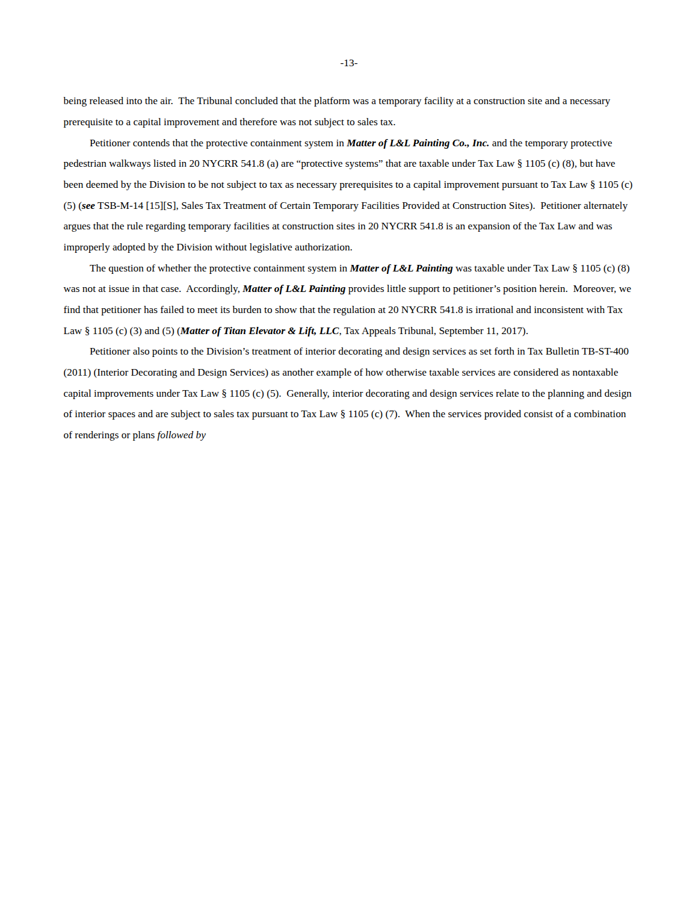-13-
being released into the air. The Tribunal concluded that the platform was a temporary facility at a construction site and a necessary prerequisite to a capital improvement and therefore was not subject to sales tax.
Petitioner contends that the protective containment system in Matter of L&L Painting Co., Inc. and the temporary protective pedestrian walkways listed in 20 NYCRR 541.8 (a) are “protective systems” that are taxable under Tax Law § 1105 (c) (8), but have been deemed by the Division to be not subject to tax as necessary prerequisites to a capital improvement pursuant to Tax Law § 1105 (c) (5) (see TSB-M-14 [15][S], Sales Tax Treatment of Certain Temporary Facilities Provided at Construction Sites). Petitioner alternately argues that the rule regarding temporary facilities at construction sites in 20 NYCRR 541.8 is an expansion of the Tax Law and was improperly adopted by the Division without legislative authorization.
The question of whether the protective containment system in Matter of L&L Painting was taxable under Tax Law § 1105 (c) (8) was not at issue in that case. Accordingly, Matter of L&L Painting provides little support to petitioner’s position herein. Moreover, we find that petitioner has failed to meet its burden to show that the regulation at 20 NYCRR 541.8 is irrational and inconsistent with Tax Law § 1105 (c) (3) and (5) (Matter of Titan Elevator & Lift, LLC, Tax Appeals Tribunal, September 11, 2017).
Petitioner also points to the Division’s treatment of interior decorating and design services as set forth in Tax Bulletin TB-ST-400 (2011) (Interior Decorating and Design Services) as another example of how otherwise taxable services are considered as nontaxable capital improvements under Tax Law § 1105 (c) (5). Generally, interior decorating and design services relate to the planning and design of interior spaces and are subject to sales tax pursuant to Tax Law § 1105 (c) (7). When the services provided consist of a combination of renderings or plans followed by